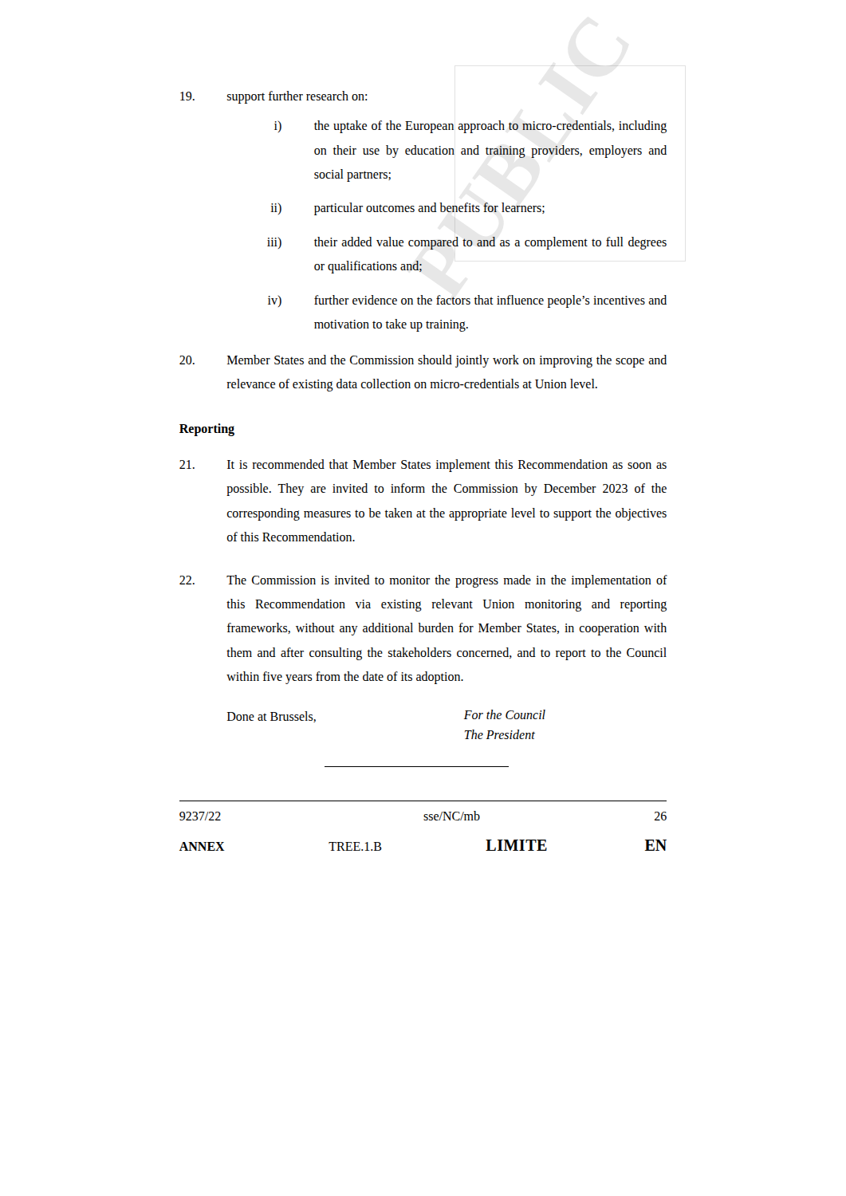PUBLIC
19.
support further research on:
i)
the uptake of the European approach to micro-credentials, including on their use by education and training providers, employers and social partners;
ii)
particular outcomes and benefits for learners;
iii)
their added value compared to and as a complement to full degrees or qualifications and;
iv)
further evidence on the factors that influence people’s incentives and motivation to take up training.
20.
Member States and the Commission should jointly work on improving the scope and relevance of existing data collection on micro-credentials at Union level.
Reporting
21.
It is recommended that Member States implement this Recommendation as soon as possible. They are invited to inform the Commission by December 2023 of the corresponding measures to be taken at the appropriate level to support the objectives of this Recommendation.
22.
The Commission is invited to monitor the progress made in the implementation of this Recommendation via existing relevant Union monitoring and reporting frameworks, without any additional burden for Member States, in cooperation with them and after consulting the stakeholders concerned, and to report to the Council within five years from the date of its adoption.
Done at Brussels,
For the Council
The President
9237/22
sse/NC/mb
26
ANNEX
TREE.1.B
LIMITE
EN